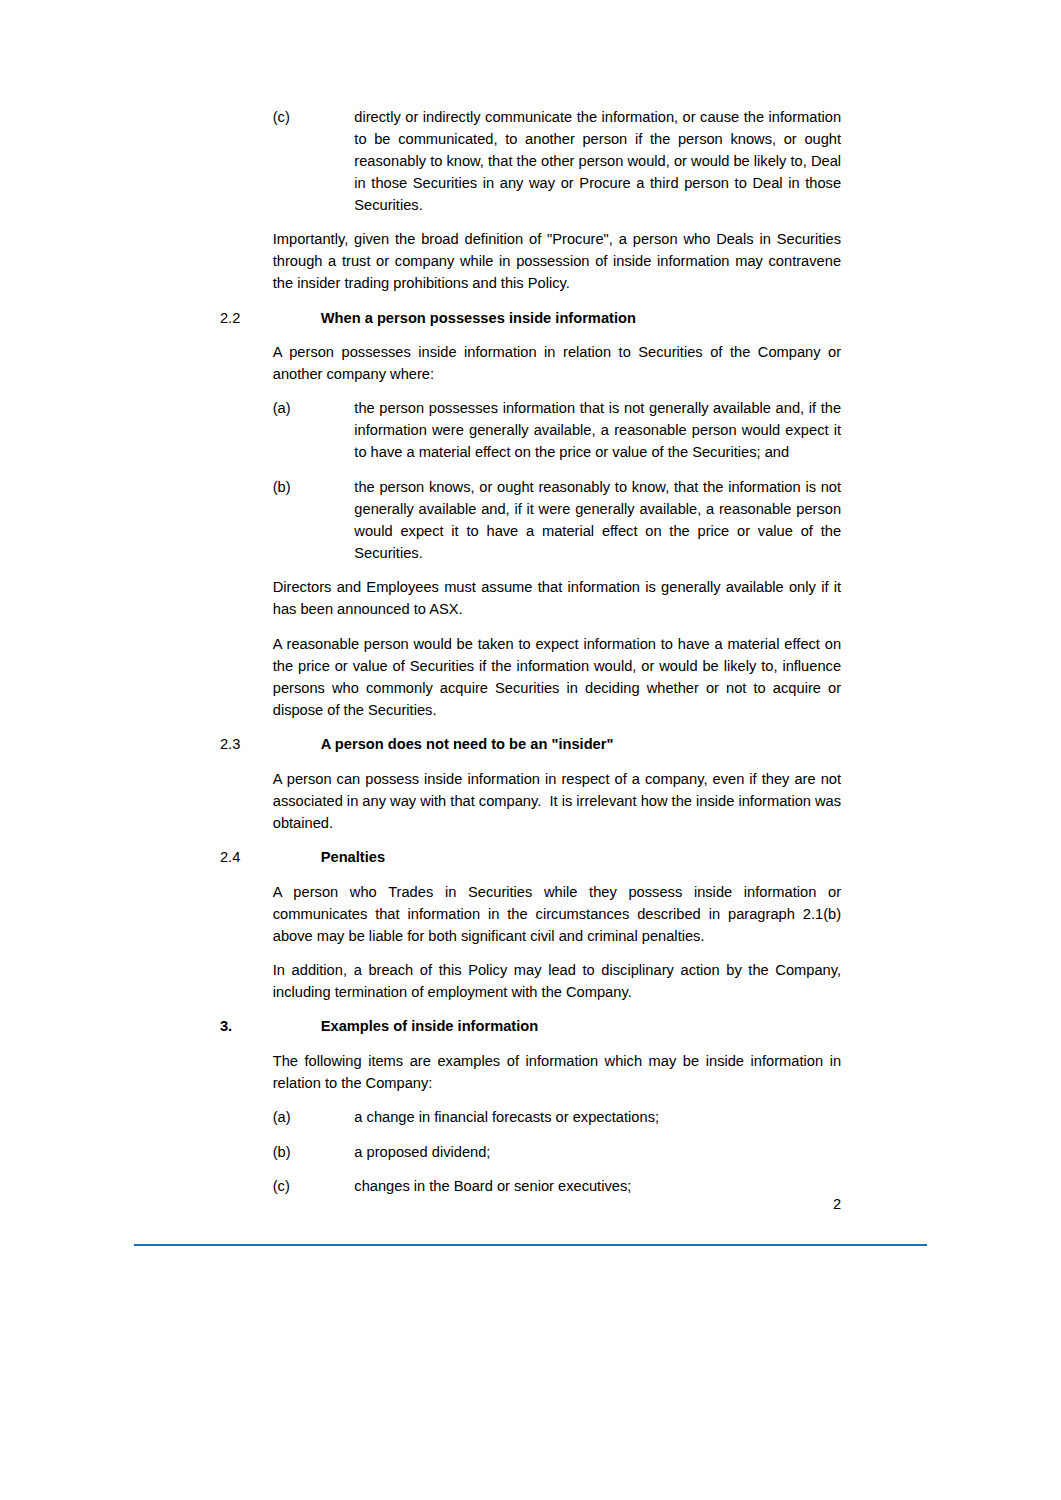(c)
directly or indirectly communicate the information, or cause the information to be communicated, to another person if the person knows, or ought reasonably to know, that the other person would, or would be likely to, Deal in those Securities in any way or Procure a third person to Deal in those Securities.
Importantly, given the broad definition of "Procure", a person who Deals in Securities through a trust or company while in possession of inside information may contravene the insider trading prohibitions and this Policy.
2.2
When a person possesses inside information
A person possesses inside information in relation to Securities of the Company or another company where:
(a)
the person possesses information that is not generally available and, if the information were generally available, a reasonable person would expect it to have a material effect on the price or value of the Securities; and
(b)
the person knows, or ought reasonably to know, that the information is not generally available and, if it were generally available, a reasonable person would expect it to have a material effect on the price or value of the Securities.
Directors and Employees must assume that information is generally available only if it has been announced to ASX.
A reasonable person would be taken to expect information to have a material effect on the price or value of Securities if the information would, or would be likely to, influence persons who commonly acquire Securities in deciding whether or not to acquire or dispose of the Securities.
2.3
A person does not need to be an "insider"
A person can possess inside information in respect of a company, even if they are not associated in any way with that company. It is irrelevant how the inside information was obtained.
2.4
Penalties
A person who Trades in Securities while they possess inside information or communicates that information in the circumstances described in paragraph 2.1(b) above may be liable for both significant civil and criminal penalties.
In addition, a breach of this Policy may lead to disciplinary action by the Company, including termination of employment with the Company.
3.
Examples of inside information
The following items are examples of information which may be inside information in relation to the Company:
(a)
a change in financial forecasts or expectations;
(b)
a proposed dividend;
(c)
changes in the Board or senior executives;
2